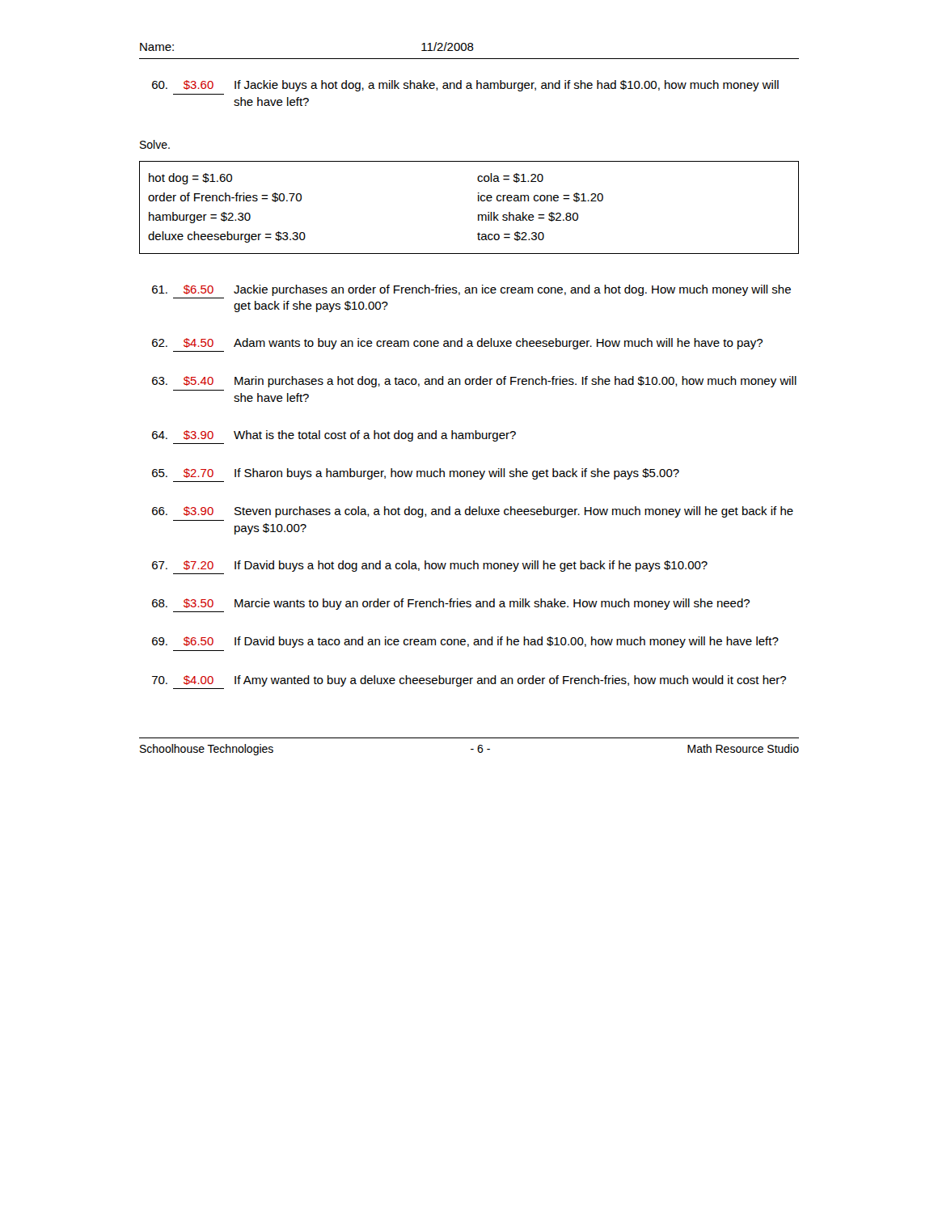Name:
11/2/2008
60. $3.60 If Jackie buys a hot dog, a milk shake, and a hamburger, and if she had $10.00, how much money will she have left?
Solve.
| hot dog = $1.60 | cola = $1.20 |
| order of French-fries = $0.70 | ice cream cone = $1.20 |
| hamburger = $2.30 | milk shake = $2.80 |
| deluxe cheeseburger = $3.30 | taco = $2.30 |
61. $6.50 Jackie purchases an order of French-fries, an ice cream cone, and a hot dog. How much money will she get back if she pays $10.00?
62. $4.50 Adam wants to buy an ice cream cone and a deluxe cheeseburger. How much will he have to pay?
63. $5.40 Marin purchases a hot dog, a taco, and an order of French-fries. If she had $10.00, how much money will she have left?
64. $3.90 What is the total cost of a hot dog and a hamburger?
65. $2.70 If Sharon buys a hamburger, how much money will she get back if she pays $5.00?
66. $3.90 Steven purchases a cola, a hot dog, and a deluxe cheeseburger. How much money will he get back if he pays $10.00?
67. $7.20 If David buys a hot dog and a cola, how much money will he get back if he pays $10.00?
68. $3.50 Marcie wants to buy an order of French-fries and a milk shake. How much money will she need?
69. $6.50 If David buys a taco and an ice cream cone, and if he had $10.00, how much money will he have left?
70. $4.00 If Amy wanted to buy a deluxe cheeseburger and an order of French-fries, how much would it cost her?
Schoolhouse Technologies
- 6 -
Math Resource Studio